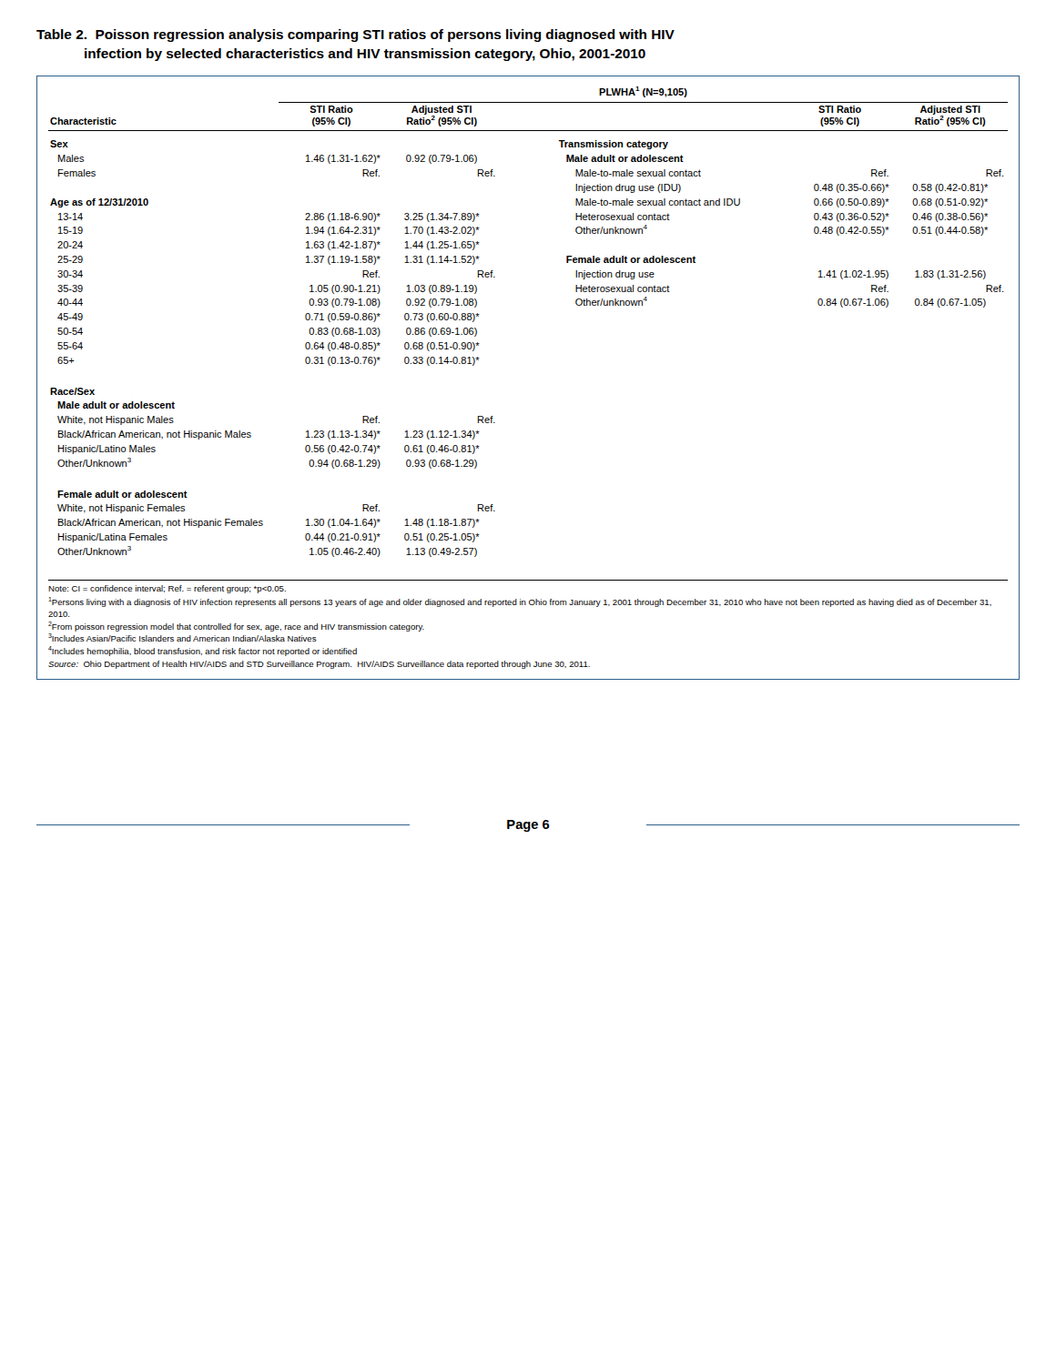Table 2. Poisson regression analysis comparing STI ratios of persons living diagnosed with HIV
infection by selected characteristics and HIV transmission category, Ohio, 2001-2010
| | PLWHA 1 (N=9,105) |
| Characteristic | STI Ratio (95% CI) | Adjusted STI Ratio 2 (95% CI) | | | STI Ratio (95% CI) | Adjusted STI Ratio 2 (95% CI) |
| Sex | | | | Transmission category | | |
| Males | 1.46 (1.31-1.62)* | 0.92 (0.79-1.06) | | Male adult or adolescent | | |
| Females | Ref. | Ref. | | Male-to-male sexual contact | Ref. | Ref. |
| | | | | Injection drug use (IDU) | 0.48 (0.35-0.66)* | 0.58 (0.42-0.81)* |
| Age as of 12/31/2010 | | | | Male-to-male sexual contact and IDU | 0.66 (0.50-0.89)* | 0.68 (0.51-0.92)* |
| 13-14 | 2.86 (1.18-6.90)* | 3.25 (1.34-7.89)* | | Heterosexual contact | 0.43 (0.36-0.52)* | 0.46 (0.38-0.56)* |
| 15-19 | 1.94 (1.64-2.31)* | 1.70 (1.43-2.02)* | | Other/unknown 4 | 0.48 (0.42-0.55)* | 0.51 (0.44-0.58)* |
| 20-24 | 1.63 (1.42-1.87)* | 1.44 (1.25-1.65)* | | | | |
| 25-29 | 1.37 (1.19-1.58)* | 1.31 (1.14-1.52)* | | Female adult or adolescent | | |
| 30-34 | Ref. | Ref. | | Injection drug use | 1.41 (1.02-1.95) | 1.83 (1.31-2.56) |
| 35-39 | 1.05 (0.90-1.21) | 1.03 (0.89-1.19) | | Heterosexual contact | Ref. | Ref. |
| 40-44 | 0.93 (0.79-1.08) | 0.92 (0.79-1.08) | | Other/unknown 4 | 0.84 (0.67-1.06) | 0.84 (0.67-1.05) |
| 45-49 | 0.71 (0.59-0.86)* | 0.73 (0.60-0.88)* | | | | |
| 50-54 | 0.83 (0.68-1.03) | 0.86 (0.69-1.06) | | | | |
| 55-64 | 0.64 (0.48-0.85)* | 0.68 (0.51-0.90)* | | | | |
| 65+ | 0.31 (0.13-0.76)* | 0.33 (0.14-0.81)* | | | | |
| Race/Sex | | | | | | |
| Male adult or adolescent | | | | | | |
| White, not Hispanic Males | Ref. | Ref. | | | | |
| Black/African American, not Hispanic Males | 1.23 (1.13-1.34)* | 1.23 (1.12-1.34)* | | | | |
| Hispanic/Latino Males | 0.56 (0.42-0.74)* | 0.61 (0.46-0.81)* | | | | |
| Other/Unknown 3 | 0.94 (0.68-1.29) | 0.93 (0.68-1.29) | | | | |
| Female adult or adolescent | | | | | | |
| White, not Hispanic Females | Ref. | Ref. | | | | |
| Black/African American, not Hispanic Females | 1.30 (1.04-1.64)* | 1.48 (1.18-1.87)* | | | | |
| Hispanic/Latina Females | 0.44 (0.21-0.91)* | 0.51 (0.25-1.05)* | | | | |
| Other/Unknown 3 | 1.05 (0.46-2.40) | 1.13 (0.49-2.57) | | | | |
Note: CI = confidence interval; Ref. = referent group; *p<0.05.
1Persons living with a diagnosis of HIV infection represents all persons 13 years of age and older diagnosed and reported in Ohio from January 1, 2001 through December 31, 2010 who have not been reported as having died as of December 31, 2010.
2From poisson regression model that controlled for sex, age, race and HIV transmission category.
3Includes Asian/Pacific Islanders and American Indian/Alaska Natives
4Includes hemophilia, blood transfusion, and risk factor not reported or identified
Source: Ohio Department of Health HIV/AIDS and STD Surveillance Program. HIV/AIDS Surveillance data reported through June 30, 2011.
Page 6